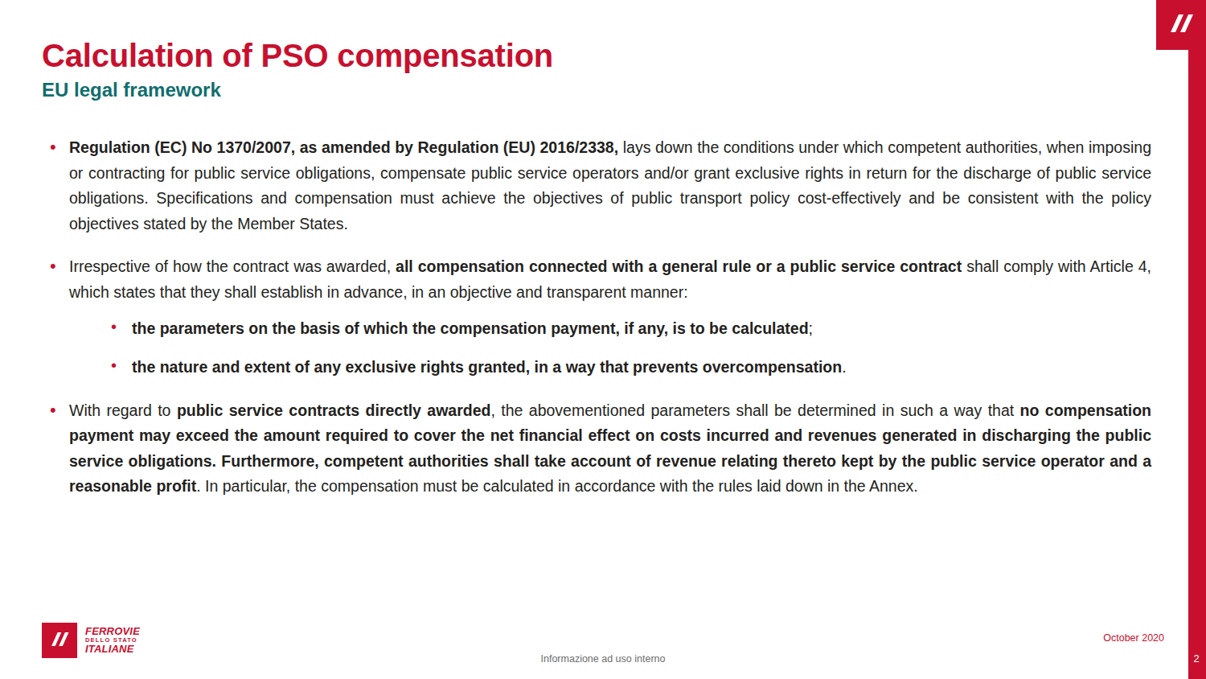Calculation of PSO compensation
EU legal framework
Regulation (EC) No 1370/2007, as amended by Regulation (EU) 2016/2338, lays down the conditions under which competent authorities, when imposing or contracting for public service obligations, compensate public service operators and/or grant exclusive rights in return for the discharge of public service obligations. Specifications and compensation must achieve the objectives of public transport policy cost-effectively and be consistent with the policy objectives stated by the Member States.
Irrespective of how the contract was awarded, all compensation connected with a general rule or a public service contract shall comply with Article 4, which states that they shall establish in advance, in an objective and transparent manner:
the parameters on the basis of which the compensation payment, if any, is to be calculated;
the nature and extent of any exclusive rights granted, in a way that prevents overcompensation.
With regard to public service contracts directly awarded, the abovementioned parameters shall be determined in such a way that no compensation payment may exceed the amount required to cover the net financial effect on costs incurred and revenues generated in discharging the public service obligations. Furthermore, competent authorities shall take account of revenue relating thereto kept by the public service operator and a reasonable profit. In particular, the compensation must be calculated in accordance with the rules laid down in the Annex.
FERROVIE DELLO STATO ITALIANE
Informazione ad uso interno
October 2020
2